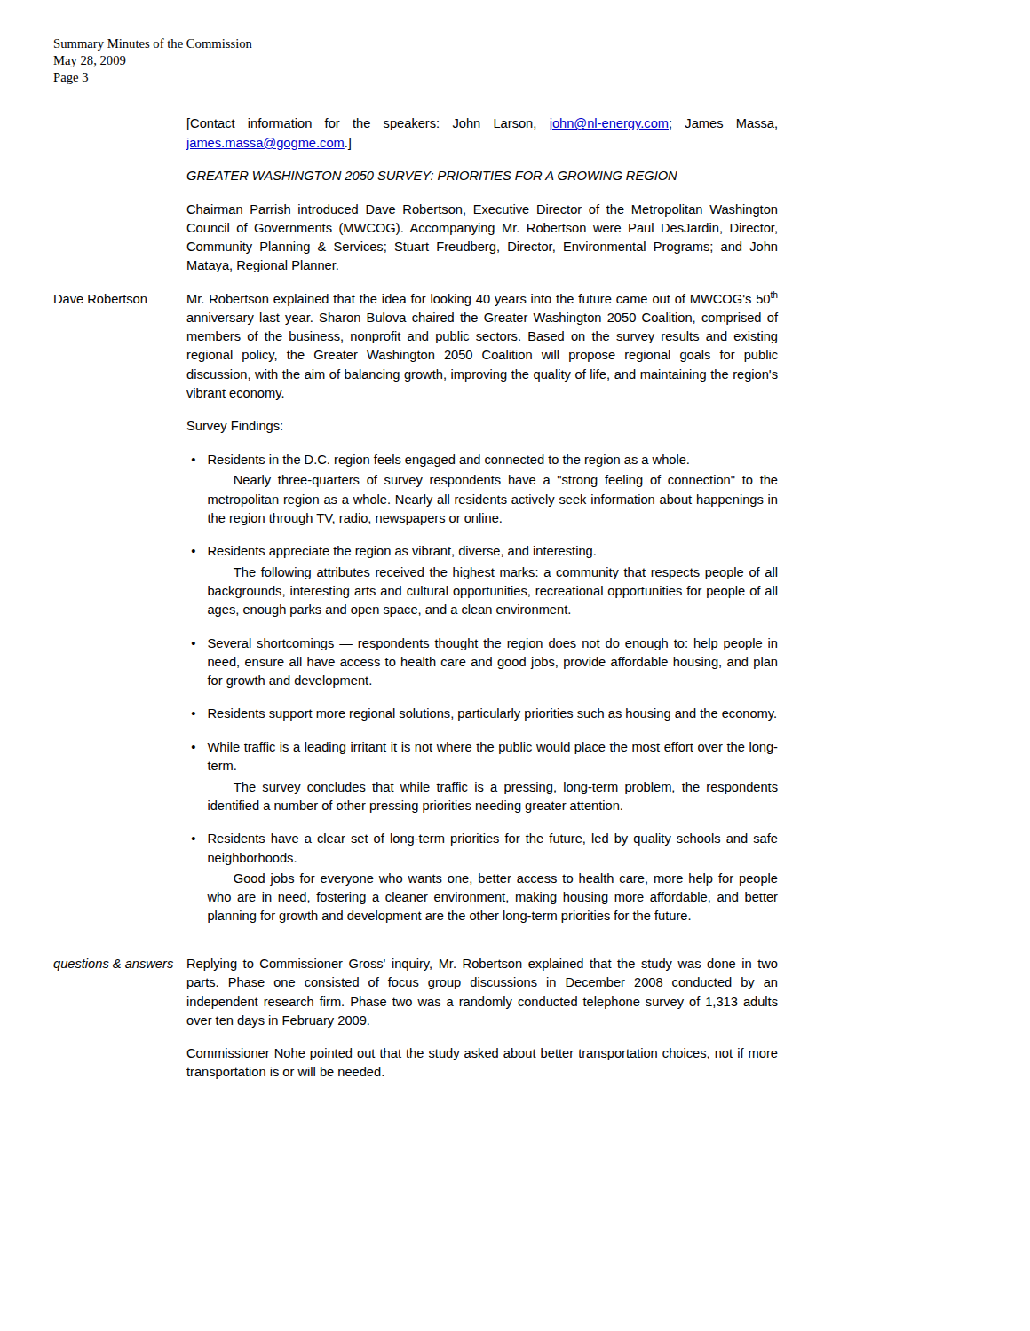Summary Minutes of the Commission
May 28, 2009
Page 3
[Contact information for the speakers: John Larson, john@nl-energy.com; James Massa, james.massa@gogme.com.]
GREATER WASHINGTON 2050 SURVEY: PRIORITIES FOR A GROWING REGION
Chairman Parrish introduced Dave Robertson, Executive Director of the Metropolitan Washington Council of Governments (MWCOG). Accompanying Mr. Robertson were Paul DesJardin, Director, Community Planning & Services; Stuart Freudberg, Director, Environmental Programs; and John Mataya, Regional Planner.
Dave Robertson
Mr. Robertson explained that the idea for looking 40 years into the future came out of MWCOG's 50th anniversary last year. Sharon Bulova chaired the Greater Washington 2050 Coalition, comprised of members of the business, nonprofit and public sectors. Based on the survey results and existing regional policy, the Greater Washington 2050 Coalition will propose regional goals for public discussion, with the aim of balancing growth, improving the quality of life, and maintaining the region's vibrant economy.
Survey Findings:
Residents in the D.C. region feels engaged and connected to the region as a whole. Nearly three-quarters of survey respondents have a "strong feeling of connection" to the metropolitan region as a whole. Nearly all residents actively seek information about happenings in the region through TV, radio, newspapers or online.
Residents appreciate the region as vibrant, diverse, and interesting. The following attributes received the highest marks: a community that respects people of all backgrounds, interesting arts and cultural opportunities, recreational opportunities for people of all ages, enough parks and open space, and a clean environment.
Several shortcomings — respondents thought the region does not do enough to: help people in need, ensure all have access to health care and good jobs, provide affordable housing, and plan for growth and development.
Residents support more regional solutions, particularly priorities such as housing and the economy.
While traffic is a leading irritant it is not where the public would place the most effort over the long-term. The survey concludes that while traffic is a pressing, long-term problem, the respondents identified a number of other pressing priorities needing greater attention.
Residents have a clear set of long-term priorities for the future, led by quality schools and safe neighborhoods. Good jobs for everyone who wants one, better access to health care, more help for people who are in need, fostering a cleaner environment, making housing more affordable, and better planning for growth and development are the other long-term priorities for the future.
questions & answers
Replying to Commissioner Gross' inquiry, Mr. Robertson explained that the study was done in two parts. Phase one consisted of focus group discussions in December 2008 conducted by an independent research firm. Phase two was a randomly conducted telephone survey of 1,313 adults over ten days in February 2009.
Commissioner Nohe pointed out that the study asked about better transportation choices, not if more transportation is or will be needed.